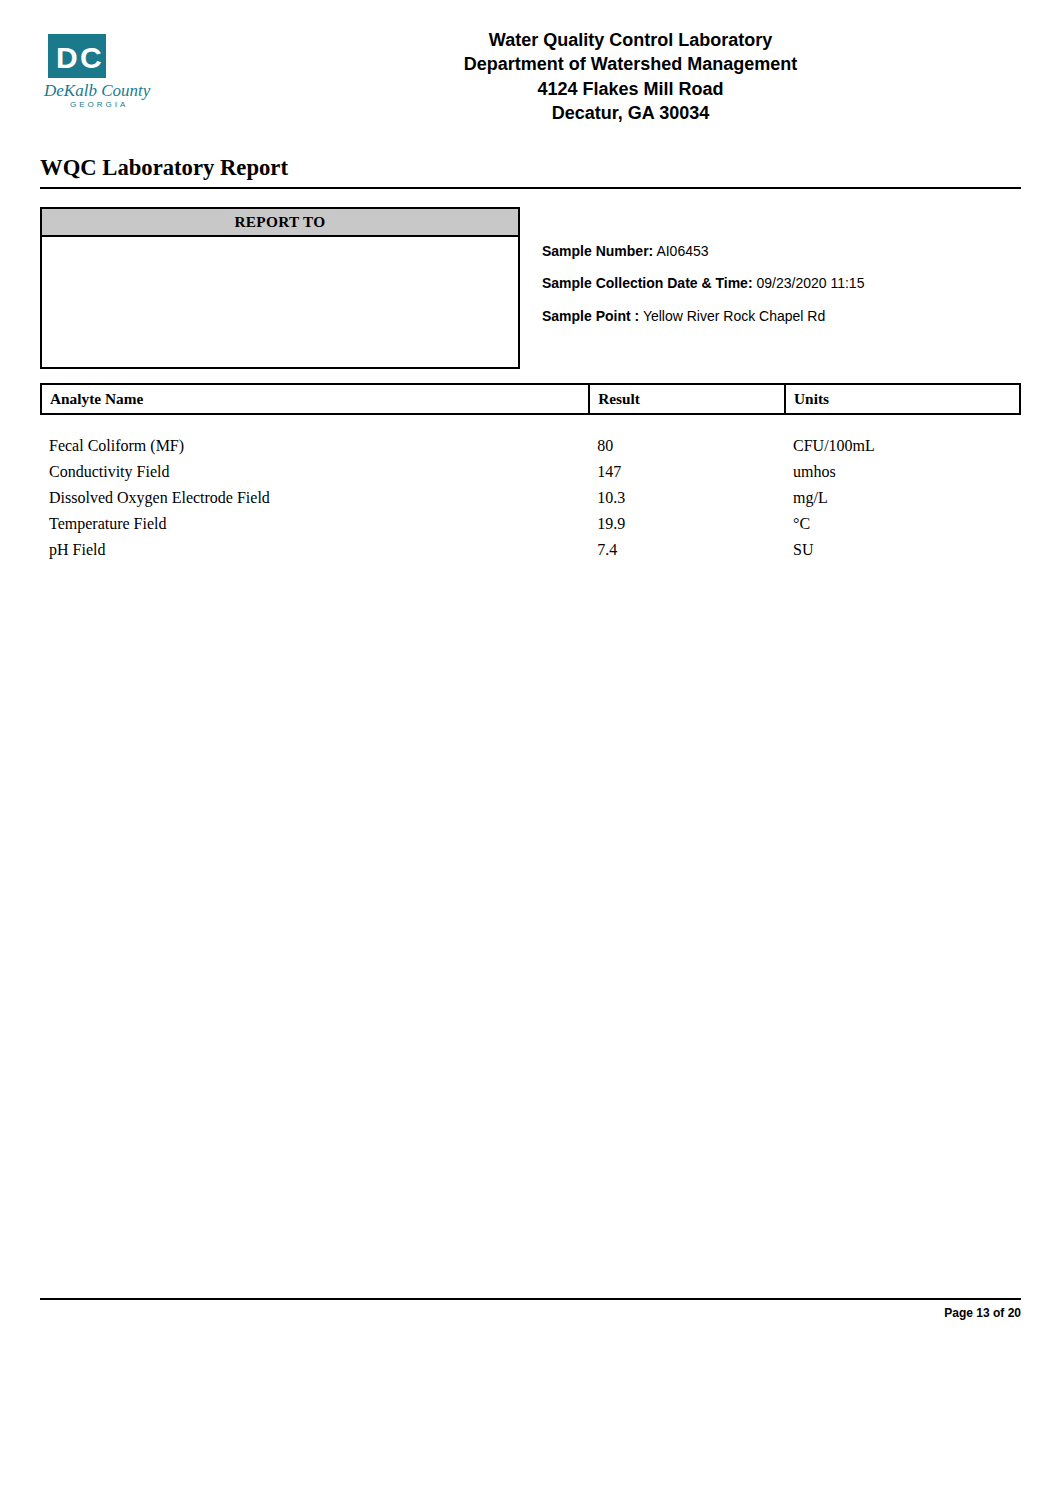D C DeKalb County GEORGIA
Water Quality Control Laboratory
Department of Watershed Management
4124 Flakes Mill Road
Decatur, GA 30034
WQC Laboratory Report
REPORT TO
Sample Number: AI06453
Sample Collection Date & Time: 09/23/2020 11:15
Sample Point : Yellow River Rock Chapel Rd
| Analyte Name | Result | Units |
| --- | --- | --- |
| Fecal Coliform (MF) | 80 | CFU/100mL |
| Conductivity Field | 147 | umhos |
| Dissolved Oxygen Electrode Field | 10.3 | mg/L |
| Temperature Field | 19.9 | °C |
| pH Field | 7.4 | SU |
Page 13 of 20